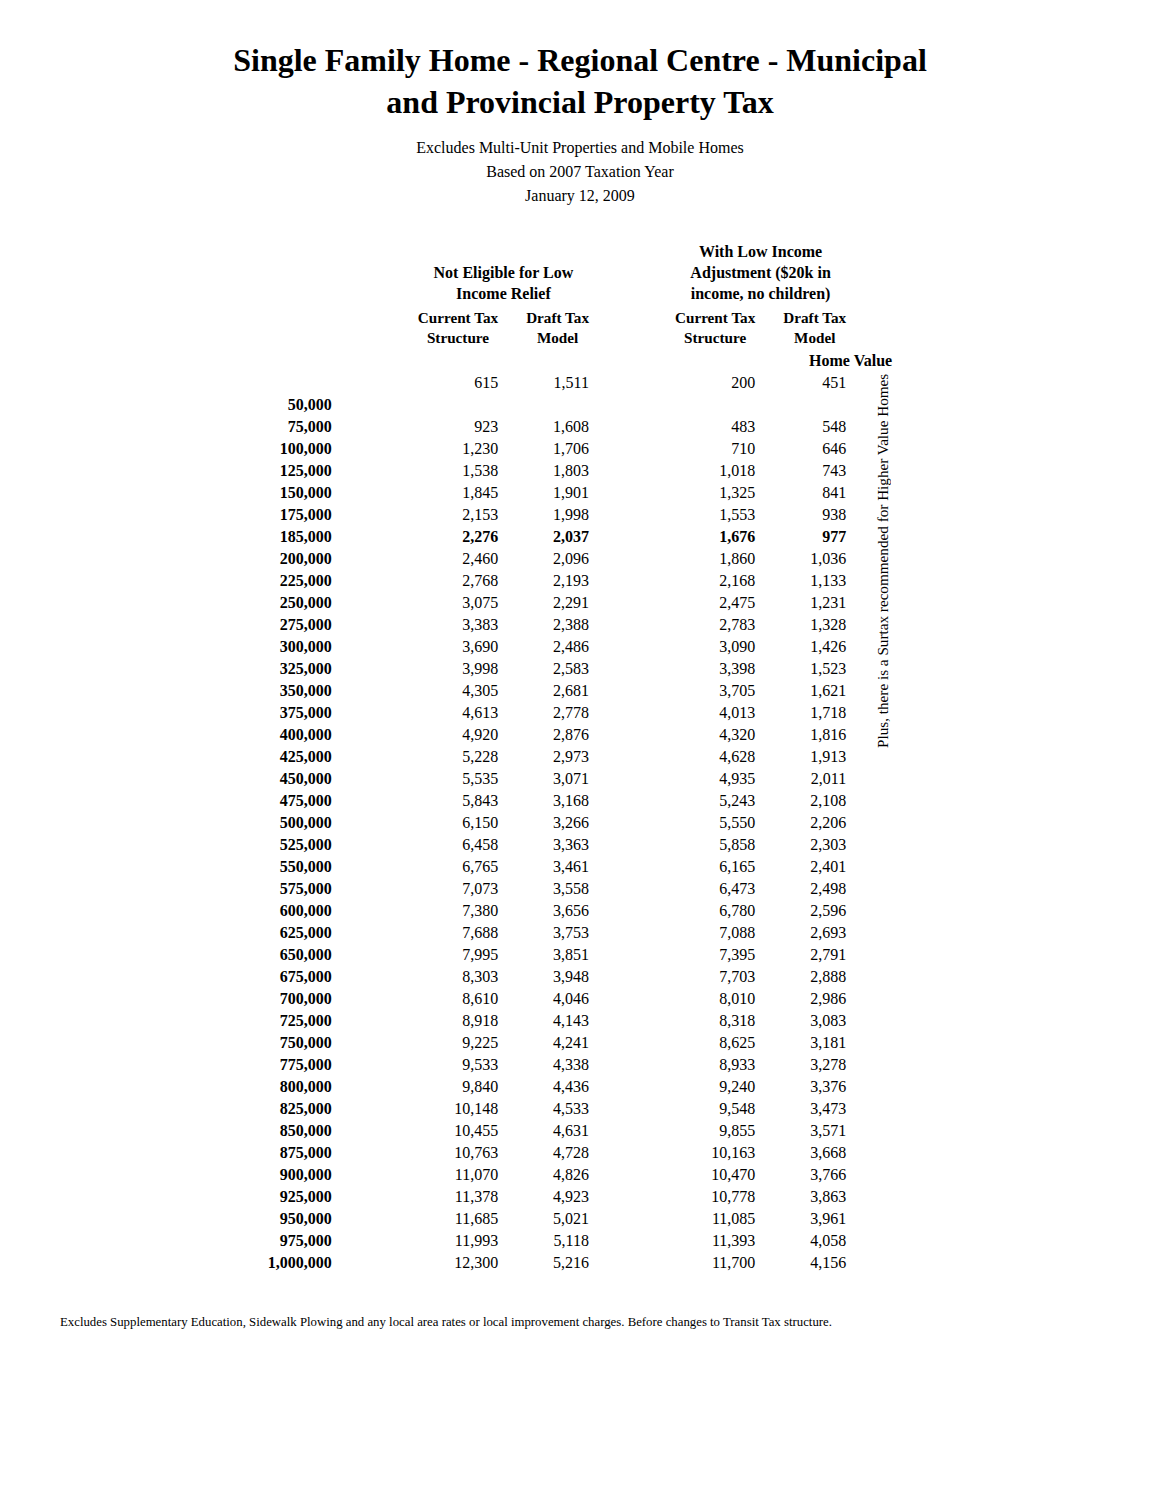Single Family Home - Regional Centre - Municipal
and Provincial Property Tax
Excludes Multi-Unit Properties and Mobile Homes
Based on 2007 Taxation Year
January 12, 2009
| | | Not Eligible for Low Income Relief | | With Low Income Adjustment ($20k in income, no children) | |
| --- | --- | --- | --- | --- | --- |
| | | Current Tax Structure | Draft Tax Model | | Current Tax Structure | Draft Tax Model | |
| Home Value |
| | | 615 | 1,511 | | 200 | 451 | Plus, there is a Surtax recommended for Higher Value Homes |
| 50,000 | | | | | | |
| 75,000 | | 923 | 1,608 | | 483 | 548 |
| 100,000 | | 1,230 | 1,706 | | 710 | 646 |
| 125,000 | | 1,538 | 1,803 | | 1,018 | 743 |
| 150,000 | | 1,845 | 1,901 | | 1,325 | 841 |
| 175,000 | | 2,153 | 1,998 | | 1,553 | 938 |
| 185,000 | | 2,276 | 2,037 | | 1,676 | 977 |
| 200,000 | | 2,460 | 2,096 | | 1,860 | 1,036 |
| 225,000 | | 2,768 | 2,193 | | 2,168 | 1,133 |
| 250,000 | | 3,075 | 2,291 | | 2,475 | 1,231 |
| 275,000 | | 3,383 | 2,388 | | 2,783 | 1,328 |
| 300,000 | | 3,690 | 2,486 | | 3,090 | 1,426 |
| 325,000 | | 3,998 | 2,583 | | 3,398 | 1,523 |
| 350,000 | | 4,305 | 2,681 | | 3,705 | 1,621 |
| 375,000 | | 4,613 | 2,778 | | 4,013 | 1,718 |
| 400,000 | | 4,920 | 2,876 | | 4,320 | 1,816 |
| 425,000 | | 5,228 | 2,973 | | 4,628 | 1,913 |
| 450,000 | | 5,535 | 3,071 | | 4,935 | 2,011 |
| 475,000 | | 5,843 | 3,168 | | 5,243 | 2,108 |
| 500,000 | | 6,150 | 3,266 | | 5,550 | 2,206 |
| 525,000 | | 6,458 | 3,363 | | 5,858 | 2,303 |
| 550,000 | | 6,765 | 3,461 | | 6,165 | 2,401 |
| 575,000 | | 7,073 | 3,558 | | 6,473 | 2,498 |
| 600,000 | | 7,380 | 3,656 | | 6,780 | 2,596 |
| 625,000 | | 7,688 | 3,753 | | 7,088 | 2,693 |
| 650,000 | | 7,995 | 3,851 | | 7,395 | 2,791 |
| 675,000 | | 8,303 | 3,948 | | 7,703 | 2,888 |
| 700,000 | | 8,610 | 4,046 | | 8,010 | 2,986 |
| 725,000 | | 8,918 | 4,143 | | 8,318 | 3,083 |
| 750,000 | | 9,225 | 4,241 | | 8,625 | 3,181 |
| 775,000 | | 9,533 | 4,338 | | 8,933 | 3,278 |
| 800,000 | | 9,840 | 4,436 | | 9,240 | 3,376 |
| 825,000 | | 10,148 | 4,533 | | 9,548 | 3,473 |
| 850,000 | | 10,455 | 4,631 | | 9,855 | 3,571 |
| 875,000 | | 10,763 | 4,728 | | 10,163 | 3,668 |
| 900,000 | | 11,070 | 4,826 | | 10,470 | 3,766 |
| 925,000 | | 11,378 | 4,923 | | 10,778 | 3,863 |
| 950,000 | | 11,685 | 5,021 | | 11,085 | 3,961 |
| 975,000 | | 11,993 | 5,118 | | 11,393 | 4,058 |
| 1,000,000 | | 12,300 | 5,216 | | 11,700 | 4,156 |
Excludes Supplementary Education, Sidewalk Plowing and any local area rates or local improvement charges. Before changes to Transit Tax structure.